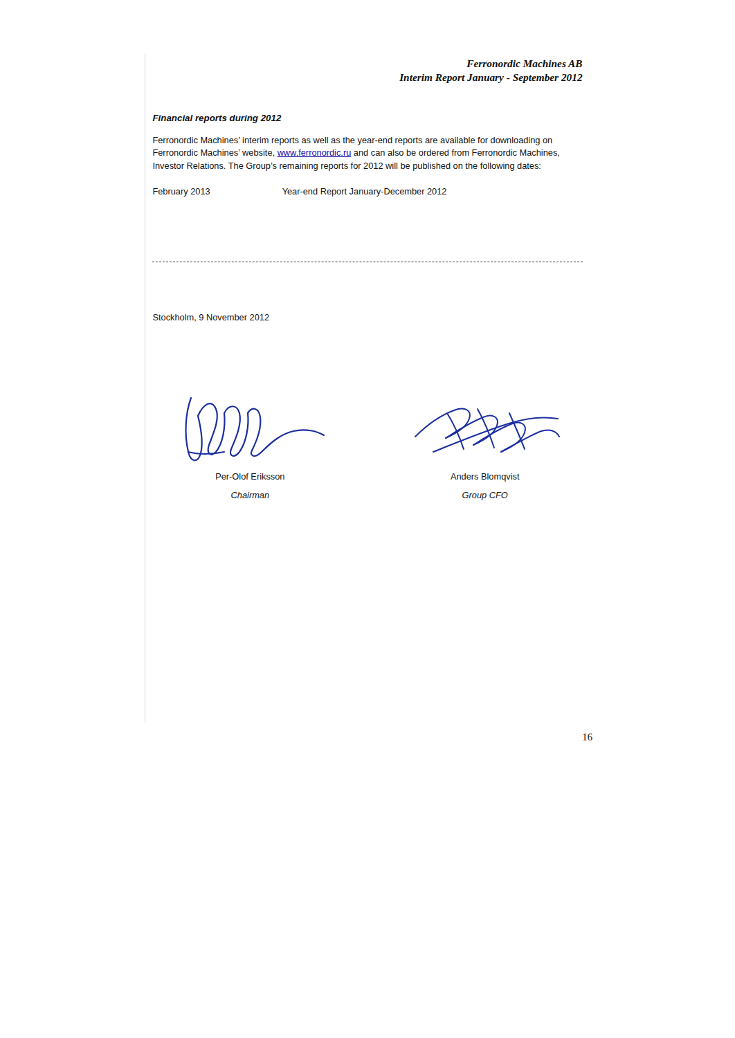Ferronordic Machines AB
Interim Report January - September 2012
Financial reports during 2012
Ferronordic Machines’ interim reports as well as the year-end reports are available for downloading on Ferronordic Machines’ website, www.ferronordic.ru and can also be ordered from Ferronordic Machines, Investor Relations. The Group’s remaining reports for 2012 will be published on the following dates:
February 2013 Year-end Report January-December 2012
Stockholm, 9 November 2012
Per-Olof Eriksson
Chairman
Anders Blomqvist
Group CFO
16